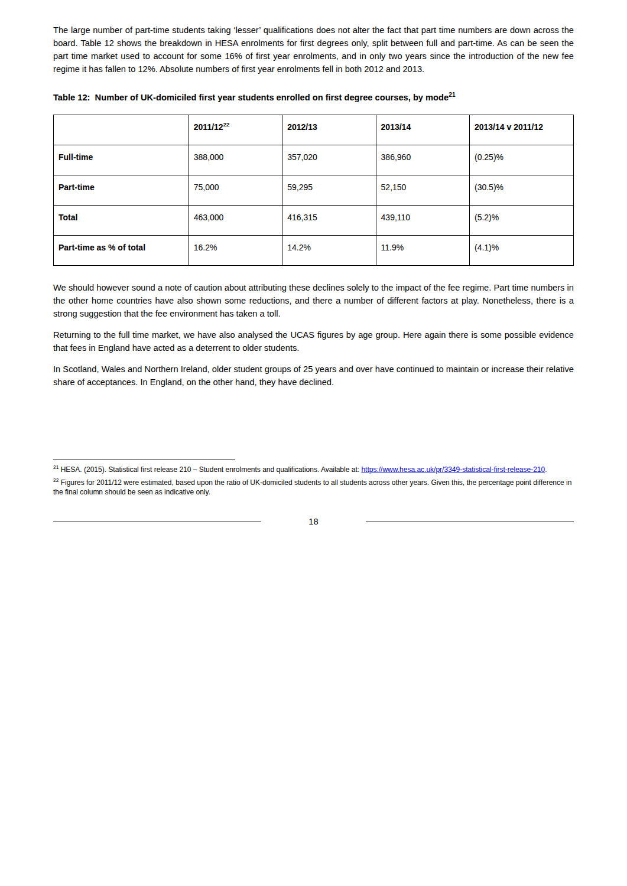The large number of part-time students taking ‘lesser’ qualifications does not alter the fact that part time numbers are down across the board. Table 12 shows the breakdown in HESA enrolments for first degrees only, split between full and part-time. As can be seen the part time market used to account for some 16% of first year enrolments, and in only two years since the introduction of the new fee regime it has fallen to 12%. Absolute numbers of first year enrolments fell in both 2012 and 2013.
Table 12: Number of UK-domiciled first year students enrolled on first degree courses, by mode21
| | 2011/12 22 | 2012/13 | 2013/14 | 2013/14 v 2011/12 |
| --- | --- | --- | --- | --- |
| Full-time | 388,000 | 357,020 | 386,960 | (0.25)% |
| Part-time | 75,000 | 59,295 | 52,150 | (30.5)% |
| Total | 463,000 | 416,315 | 439,110 | (5.2)% |
| Part-time as % of total | 16.2% | 14.2% | 11.9% | (4.1)% |
We should however sound a note of caution about attributing these declines solely to the impact of the fee regime. Part time numbers in the other home countries have also shown some reductions, and there a number of different factors at play. Nonetheless, there is a strong suggestion that the fee environment has taken a toll.
Returning to the full time market, we have also analysed the UCAS figures by age group. Here again there is some possible evidence that fees in England have acted as a deterrent to older students.
In Scotland, Wales and Northern Ireland, older student groups of 25 years and over have continued to maintain or increase their relative share of acceptances. In England, on the other hand, they have declined.
21 HESA. (2015). Statistical first release 210 – Student enrolments and qualifications. Available at: https://www.hesa.ac.uk/pr/3349-statistical-first-release-210.
22 Figures for 2011/12 were estimated, based upon the ratio of UK-domiciled students to all students across other years. Given this, the percentage point difference in the final column should be seen as indicative only.
18